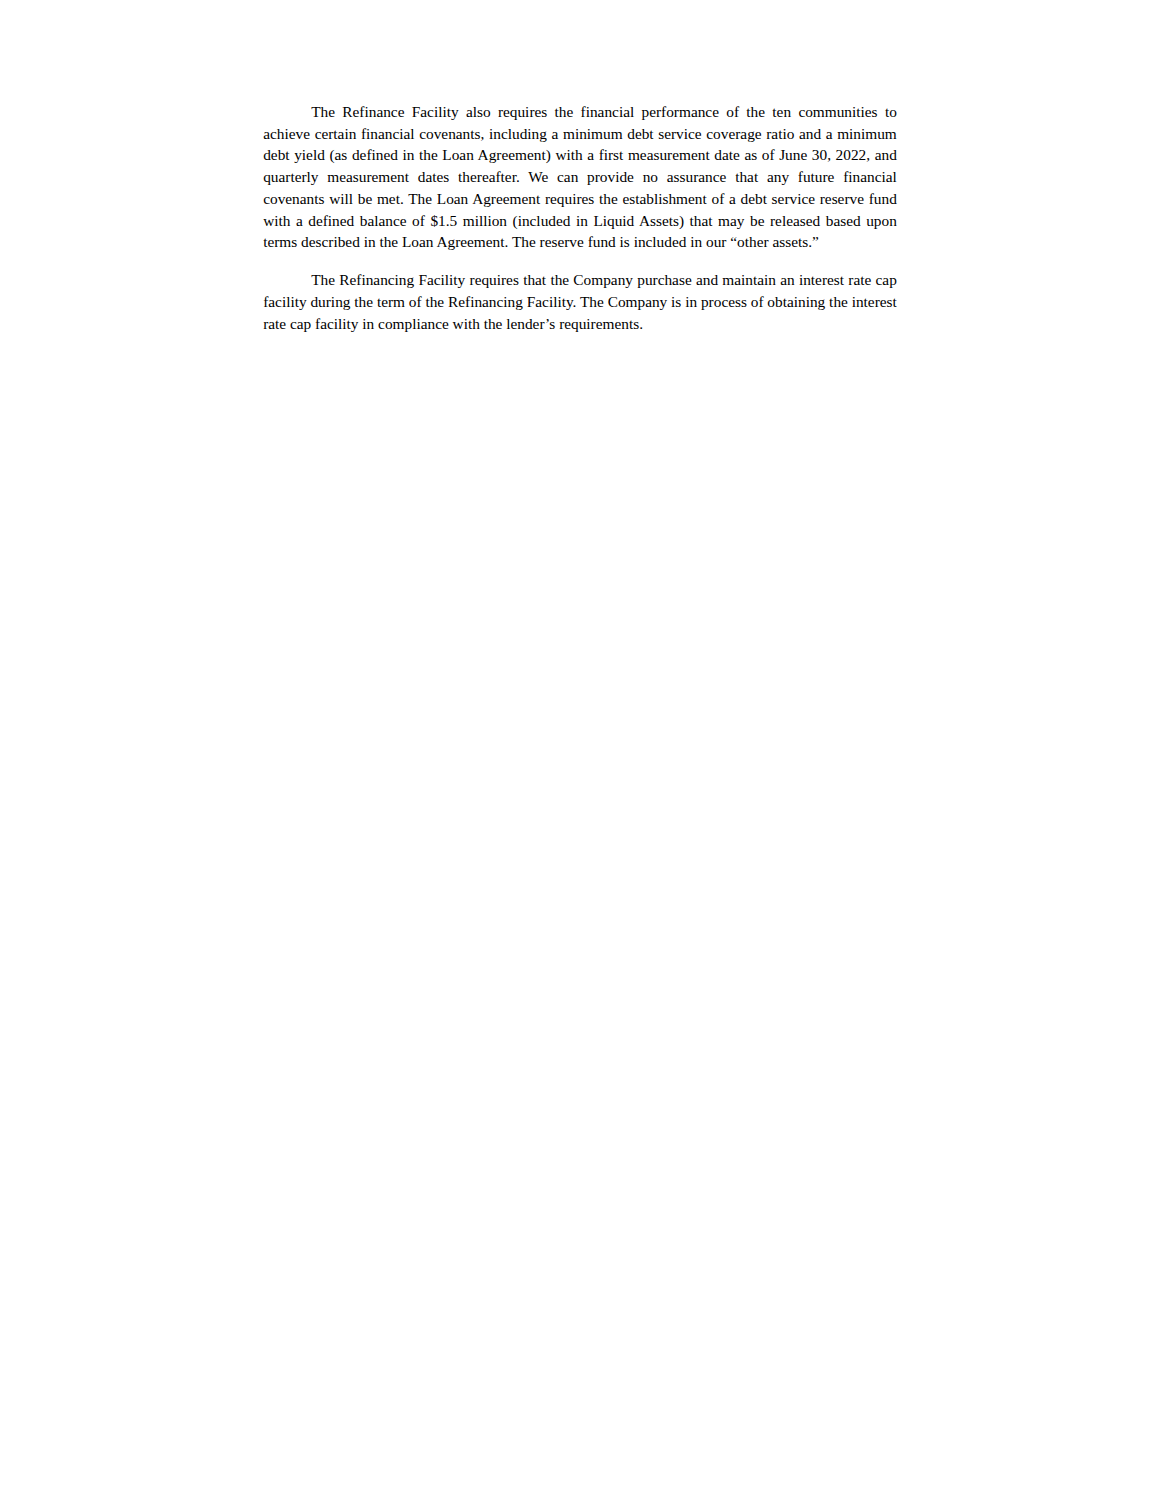The Refinance Facility also requires the financial performance of the ten communities to achieve certain financial covenants, including a minimum debt service coverage ratio and a minimum debt yield (as defined in the Loan Agreement) with a first measurement date as of June 30, 2022, and quarterly measurement dates thereafter. We can provide no assurance that any future financial covenants will be met. The Loan Agreement requires the establishment of a debt service reserve fund with a defined balance of $1.5 million (included in Liquid Assets) that may be released based upon terms described in the Loan Agreement. The reserve fund is included in our “other assets.”
The Refinancing Facility requires that the Company purchase and maintain an interest rate cap facility during the term of the Refinancing Facility. The Company is in process of obtaining the interest rate cap facility in compliance with the lender’s requirements.